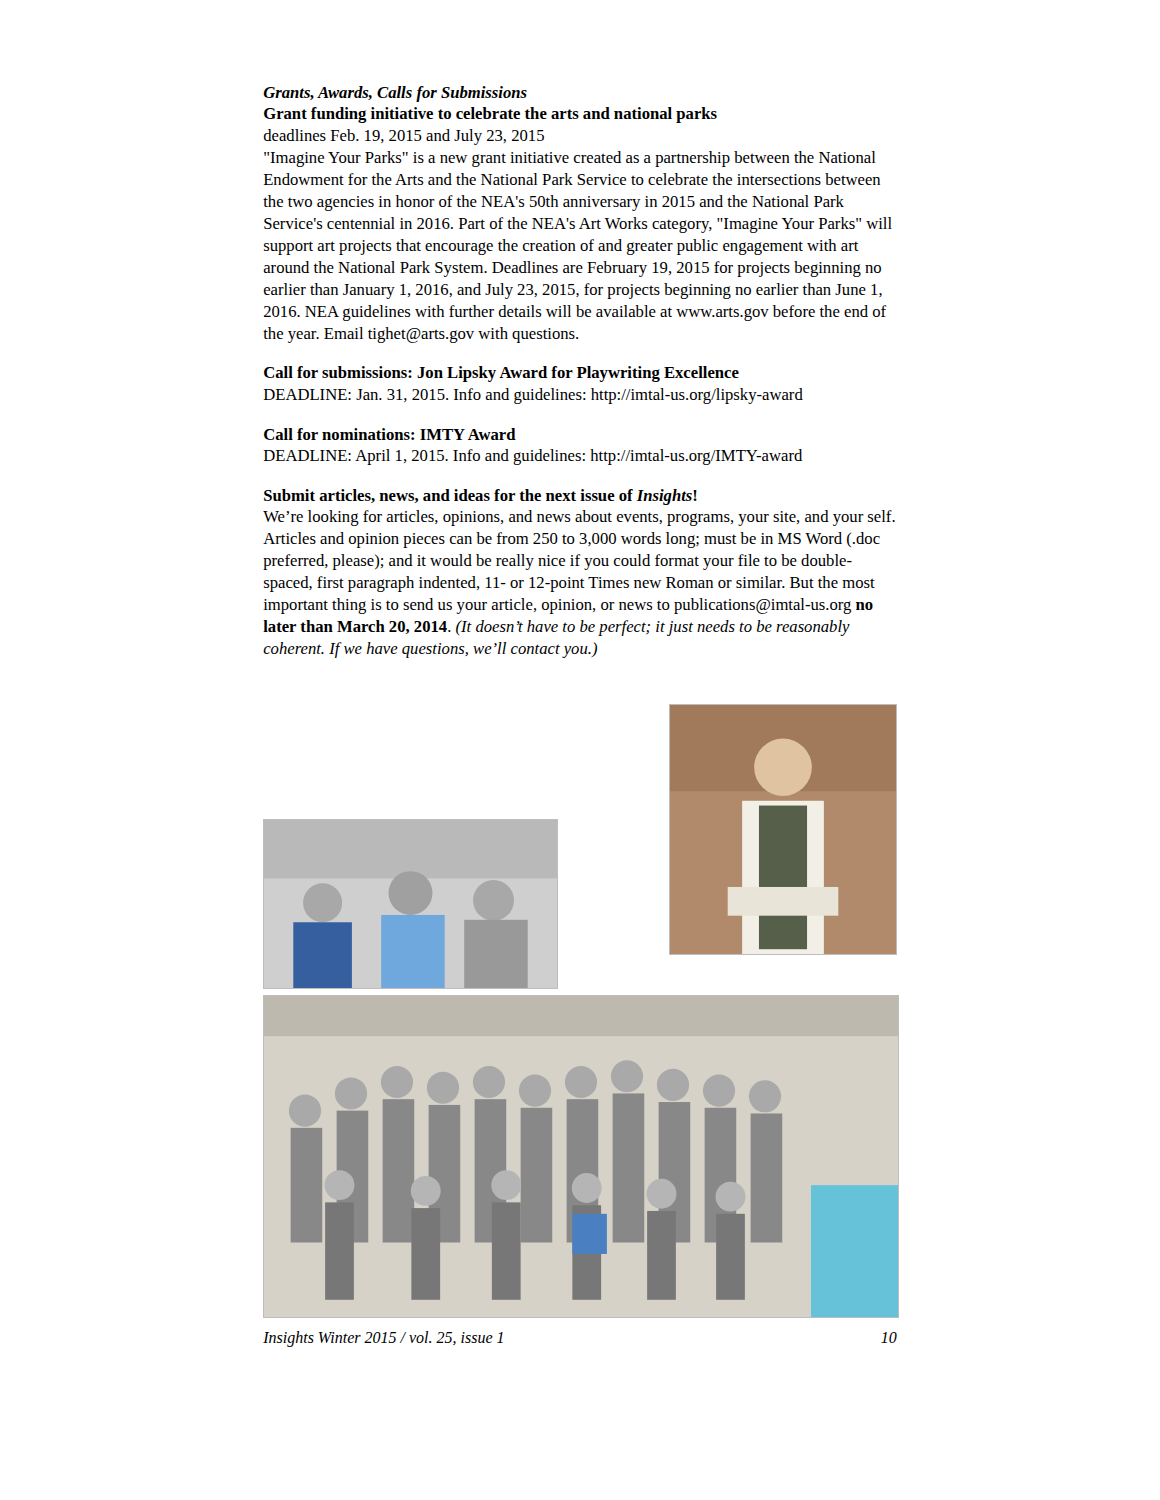Grants, Awards, Calls for Submissions
Grant funding initiative to celebrate the arts and national parks
deadlines Feb. 19, 2015 and July 23, 2015
"Imagine Your Parks" is a new grant initiative created as a partnership between the National Endowment for the Arts and the National Park Service to celebrate the intersections between the two agencies in honor of the NEA's 50th anniversary in 2015 and the National Park Service's centennial in 2016. Part of the NEA's Art Works category, "Imagine Your Parks" will support art projects that encourage the creation of and greater public engagement with art around the National Park System. Deadlines are February 19, 2015 for projects beginning no earlier than January 1, 2016, and July 23, 2015, for projects beginning no earlier than June 1, 2016. NEA guidelines with further details will be available at www.arts.gov before the end of the year. Email tighet@arts.gov with questions.
Call for submissions: Jon Lipsky Award for Playwriting Excellence
DEADLINE: Jan. 31, 2015. Info and guidelines: http://imtal-us.org/lipsky-award
Call for nominations: IMTY Award
DEADLINE: April 1, 2015. Info and guidelines: http://imtal-us.org/IMTY-award
Submit articles, news, and ideas for the next issue of Insights!
We’re looking for articles, opinions, and news about events, programs, your site, and your self. Articles and opinion pieces can be from 250 to 3,000 words long; must be in MS Word (.doc preferred, please); and it would be really nice if you could format your file to be double-spaced, first paragraph indented, 11- or 12-point Times new Roman or similar. But the most important thing is to send us your article, opinion, or news to publications@imtal-us.org no later than March 20, 2014. (It doesn’t have to be perfect; it just needs to be reasonably coherent. If we have questions, we’ll contact you.)
Insights Winter 2015 / vol. 25, issue 1 10